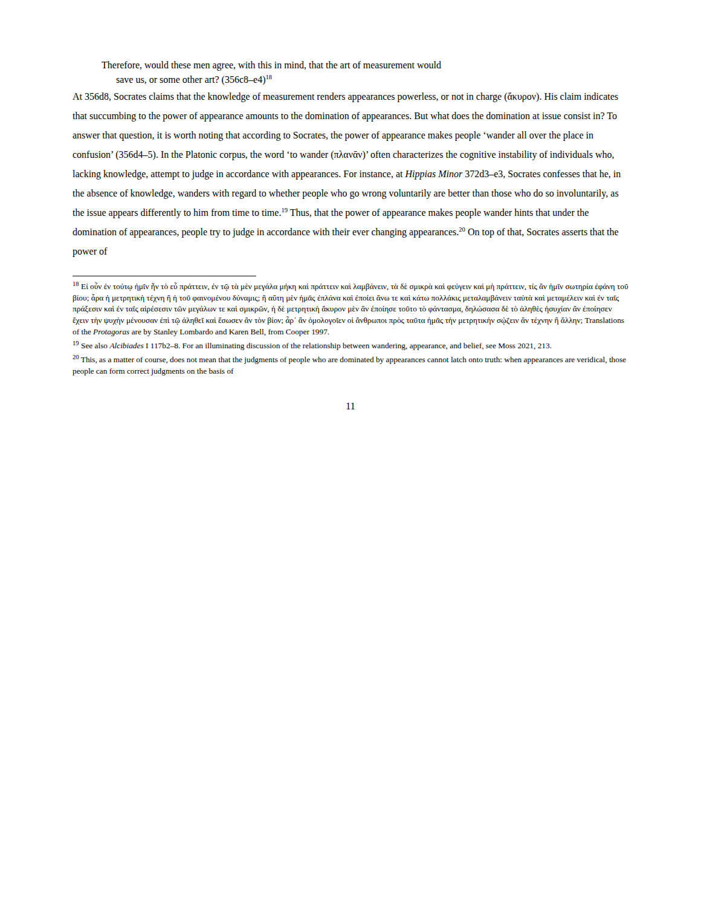Therefore, would these men agree, with this in mind, that the art of measurement would
save us, or some other art? (356c8–e4)18
At 356d8, Socrates claims that the knowledge of measurement renders appearances powerless, or not in charge (ἄκυρον). His claim indicates that succumbing to the power of appearance amounts to the domination of appearances. But what does the domination at issue consist in? To answer that question, it is worth noting that according to Socrates, the power of appearance makes people ‘wander all over the place in confusion’ (356d4–5). In the Platonic corpus, the word ‘to wander (πλανᾶν)’ often characterizes the cognitive instability of individuals who, lacking knowledge, attempt to judge in accordance with appearances. For instance, at Hippias Minor 372d3–e3, Socrates confesses that he, in the absence of knowledge, wanders with regard to whether people who go wrong voluntarily are better than those who do so involuntarily, as the issue appears differently to him from time to time.19 Thus, that the power of appearance makes people wander hints that under the domination of appearances, people try to judge in accordance with their ever changing appearances.20 On top of that, Socrates asserts that the power of
18 Εἰ οὖν ἐν τούτῳ ἡμῖν ἦν τὸ εὖ πράττειν, ἐν τῷ τὰ μὲν μεγάλα μήκη καὶ πράττειν καὶ λαμβάνειν, τὰ δὲ σμικρὰ καὶ φεύγειν καὶ μὴ πράττειν, τίς ἂν ἡμῖν σωτηρία ἐφάνη τοῦ βίου; ἆρα ἡ μετρητικὴ τέχνη ἢ ἡ τοῦ φαινομένου δύναμις; ἢ αὕτη μὲν ἡμᾶς ἐπλάνα καὶ ἐποίει ἄνω τε καὶ κάτω πολλάκις μεταλαμβάνειν ταὐτὰ καὶ μεταμέλειν καὶ ἐν ταῖς πράξεσιν καὶ ἐν ταῖς αἱρέσεσιν τῶν μεγάλων τε καὶ σμικρῶν, ἡ δὲ μετρητικὴ ἄκυρον μὲν ἂν ἐποίησε τοῦτο τὸ φάντασμα, δηλώσασα δὲ τὸ ἀληθὲς ἡσυχίαν ἂν ἐποίησεν ἔχειν τὴν ψυχὴν μένουσαν ἐπὶ τῷ ἀληθεῖ καὶ ἔσωσεν ἂν τὸν βίον; ἆρ᾽ ἂν ὁμολογοῖεν οἱ ἄνθρωποι πρὸς ταῦτα ἡμᾶς τὴν μετρητικὴν σῴζειν ἂν τέχνην ἢ ἄλλην; Translations of the Protagoras are by Stanley Lombardo and Karen Bell, from Cooper 1997.
19 See also Alcibiades I 117b2–8. For an illuminating discussion of the relationship between wandering, appearance, and belief, see Moss 2021, 213.
20 This, as a matter of course, does not mean that the judgments of people who are dominated by appearances cannot latch onto truth: when appearances are veridical, those people can form correct judgments on the basis of
11